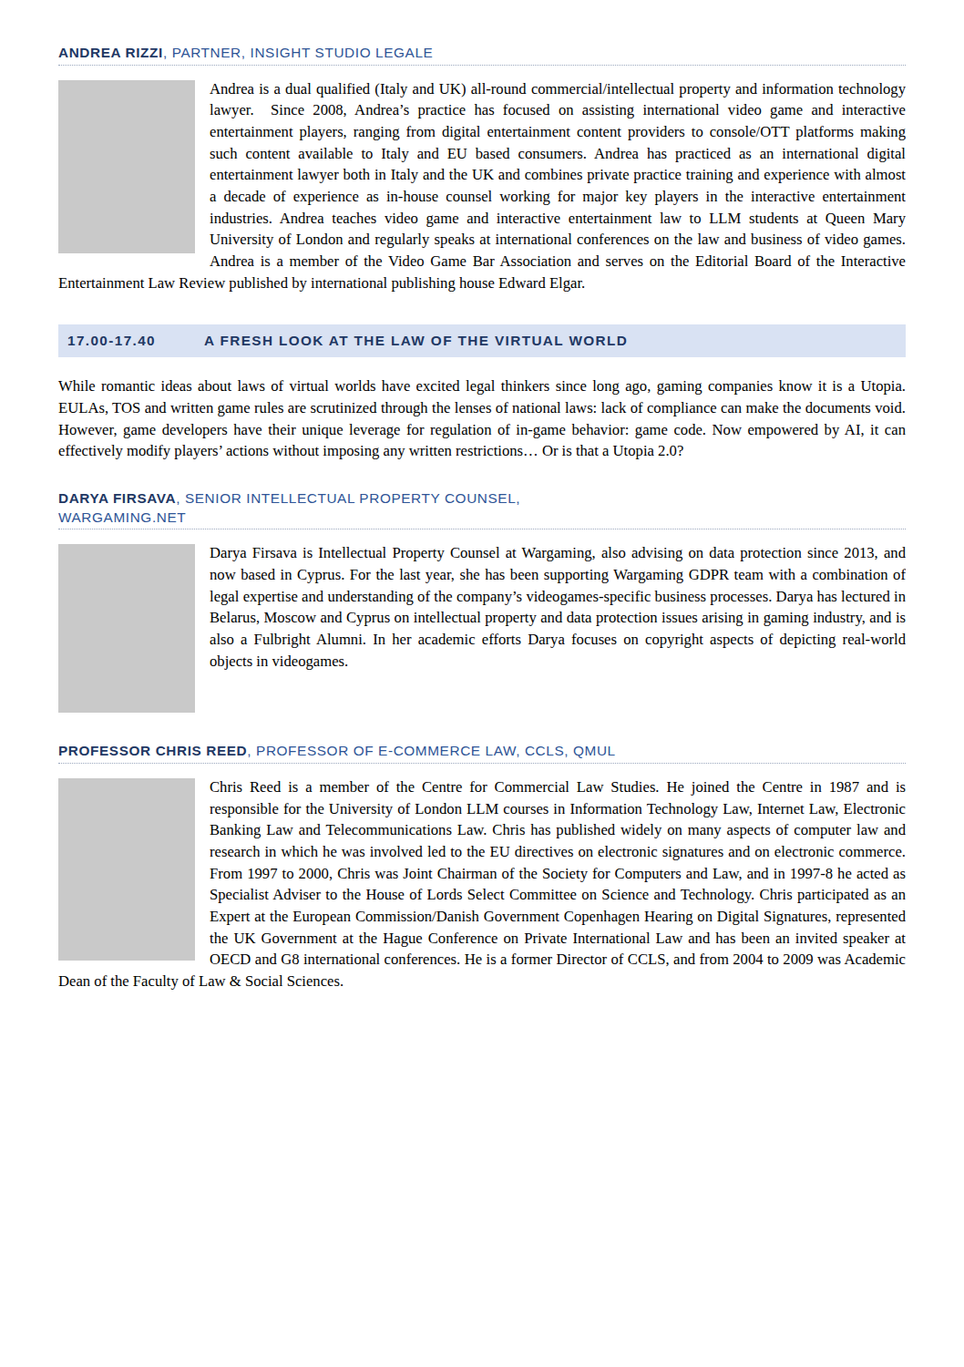Andrea Rizzi, Partner, Insight Studio Legale
Andrea is a dual qualified (Italy and UK) all-round commercial/intellectual property and information technology lawyer. Since 2008, Andrea’s practice has focused on assisting international video game and interactive entertainment players, ranging from digital entertainment content providers to console/OTT platforms making such content available to Italy and EU based consumers. Andrea has practiced as an international digital entertainment lawyer both in Italy and the UK and combines private practice training and experience with almost a decade of experience as in-house counsel working for major key players in the interactive entertainment industries. Andrea teaches video game and interactive entertainment law to LLM students at Queen Mary University of London and regularly speaks at international conferences on the law and business of video games. Andrea is a member of the Video Game Bar Association and serves on the Editorial Board of the Interactive Entertainment Law Review published by international publishing house Edward Elgar.
17.00-17.40 A fresh look at the law of the virtual world
While romantic ideas about laws of virtual worlds have excited legal thinkers since long ago, gaming companies know it is a Utopia. EULAs, TOS and written game rules are scrutinized through the lenses of national laws: lack of compliance can make the documents void. However, game developers have their unique leverage for regulation of in-game behavior: game code. Now empowered by AI, it can effectively modify players’ actions without imposing any written restrictions… Or is that a Utopia 2.0?
Darya Firsava, Senior Intellectual Property Counsel,
Wargaming.net
Darya Firsava is Intellectual Property Counsel at Wargaming, also advising on data protection since 2013, and now based in Cyprus. For the last year, she has been supporting Wargaming GDPR team with a combination of legal expertise and understanding of the company’s videogames-specific business processes. Darya has lectured in Belarus, Moscow and Cyprus on intellectual property and data protection issues arising in gaming industry, and is also a Fulbright Alumni. In her academic efforts Darya focuses on copyright aspects of depicting real-world objects in videogames.
Professor Chris Reed, Professor of E-Commerce Law, CCLS, QMUL
Chris Reed is a member of the Centre for Commercial Law Studies. He joined the Centre in 1987 and is responsible for the University of London LLM courses in Information Technology Law, Internet Law, Electronic Banking Law and Telecommunications Law. Chris has published widely on many aspects of computer law and research in which he was involved led to the EU directives on electronic signatures and on electronic commerce. From 1997 to 2000, Chris was Joint Chairman of the Society for Computers and Law, and in 1997-8 he acted as Specialist Adviser to the House of Lords Select Committee on Science and Technology. Chris participated as an Expert at the European Commission/Danish Government Copenhagen Hearing on Digital Signatures, represented the UK Government at the Hague Conference on Private International Law and has been an invited speaker at OECD and G8 international conferences. He is a former Director of CCLS, and from 2004 to 2009 was Academic Dean of the Faculty of Law & Social Sciences.